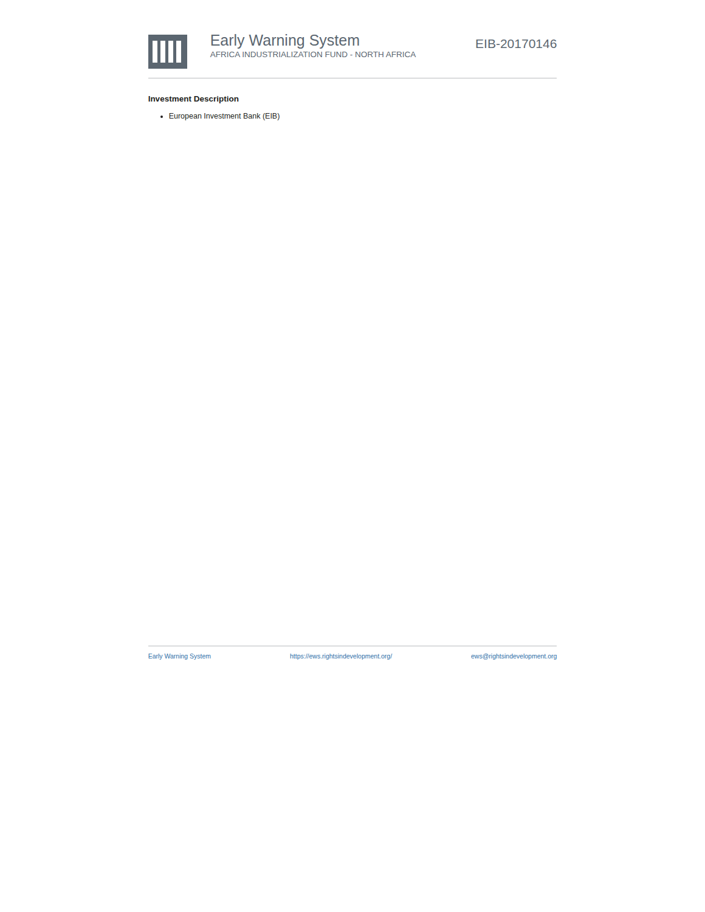Early Warning System
AFRICA INDUSTRIALIZATION FUND - NORTH AFRICA
EIB-20170146
Investment Description
European Investment Bank (EIB)
Early Warning System
https://ews.rightsindevelopment.org/
ews@rightsindevelopment.org